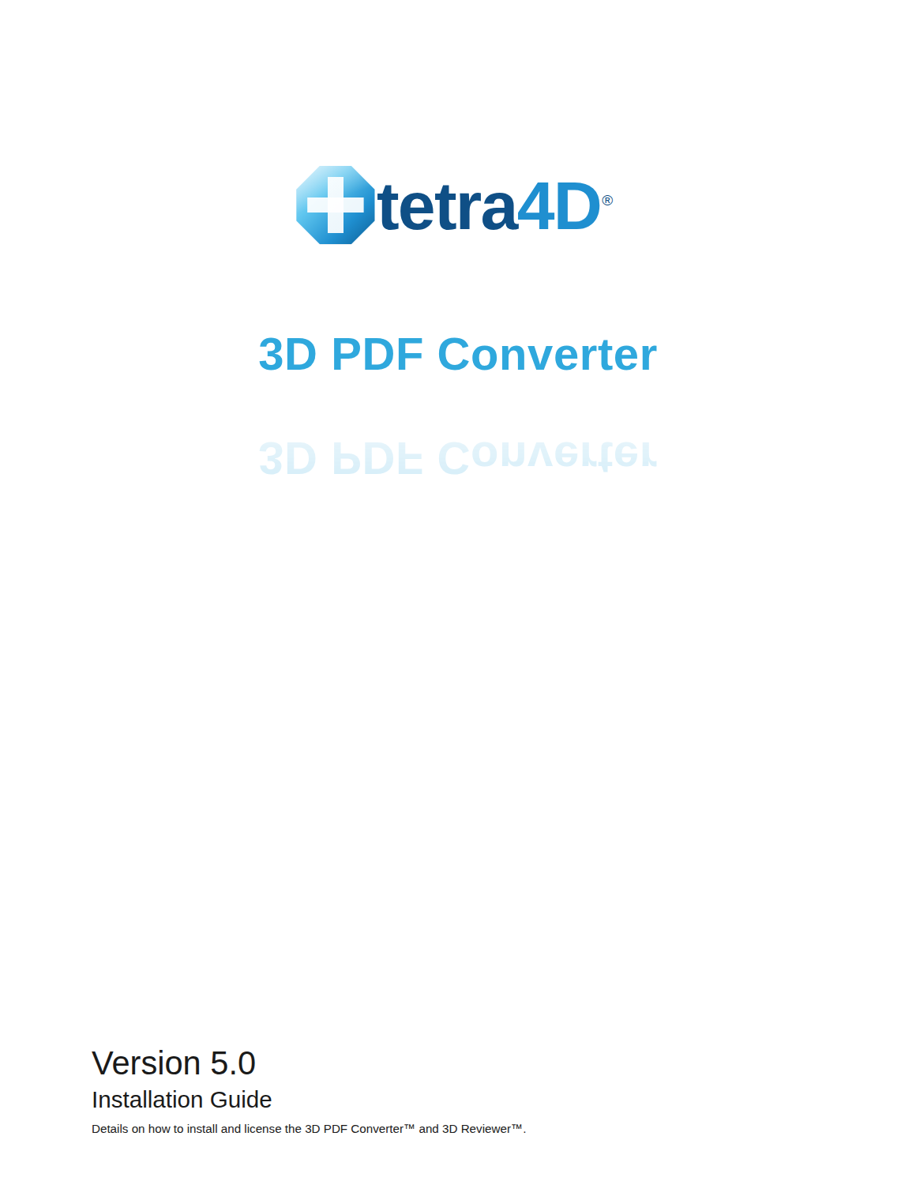tetra4D®
3D PDF Converter
3D PDF Converter
Version 5.0
Installation Guide
Details on how to install and license the 3D PDF Converter™ and 3D Reviewer™.